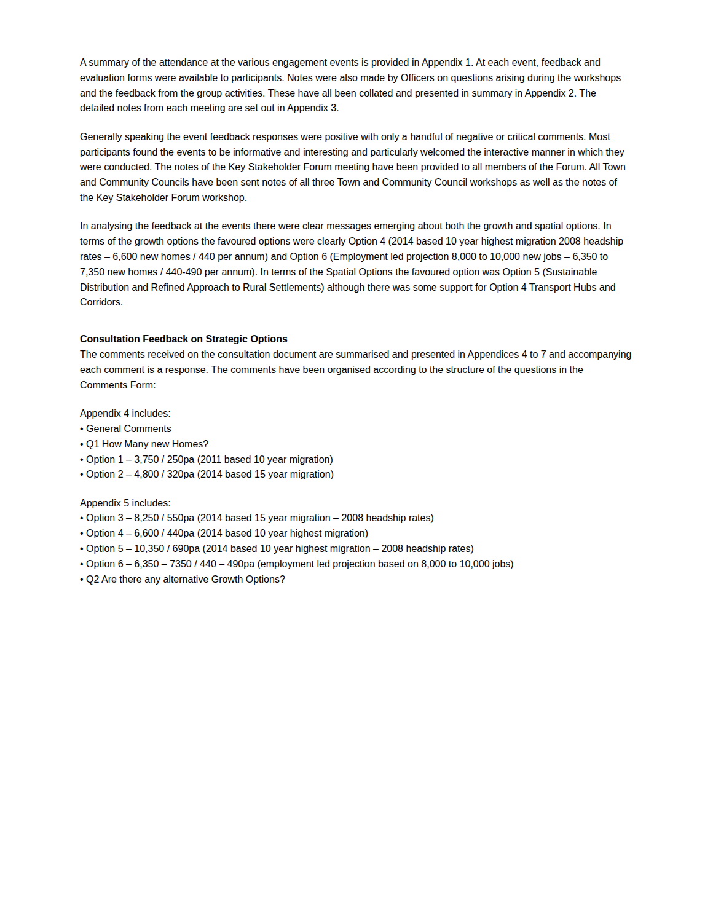A summary of the attendance at the various engagement events is provided in Appendix 1. At each event, feedback and evaluation forms were available to participants. Notes were also made by Officers on questions arising during the workshops and the feedback from the group activities. These have all been collated and presented in summary in Appendix 2. The detailed notes from each meeting are set out in Appendix 3.
Generally speaking the event feedback responses were positive with only a handful of negative or critical comments. Most participants found the events to be informative and interesting and particularly welcomed the interactive manner in which they were conducted. The notes of the Key Stakeholder Forum meeting have been provided to all members of the Forum. All Town and Community Councils have been sent notes of all three Town and Community Council workshops as well as the notes of the Key Stakeholder Forum workshop.
In analysing the feedback at the events there were clear messages emerging about both the growth and spatial options. In terms of the growth options the favoured options were clearly Option 4 (2014 based 10 year highest migration 2008 headship rates – 6,600 new homes / 440 per annum) and Option 6 (Employment led projection 8,000 to 10,000 new jobs – 6,350 to 7,350 new homes / 440-490 per annum). In terms of the Spatial Options the favoured option was Option 5 (Sustainable Distribution and Refined Approach to Rural Settlements) although there was some support for Option 4 Transport Hubs and Corridors.
Consultation Feedback on Strategic Options
The comments received on the consultation document are summarised and presented in Appendices 4 to 7 and accompanying each comment is a response. The comments have been organised according to the structure of the questions in the Comments Form:
Appendix 4 includes:
• General Comments
• Q1 How Many new Homes?
• Option 1 – 3,750 / 250pa (2011 based 10 year migration)
• Option 2 – 4,800 / 320pa (2014 based 15 year migration)
Appendix 5 includes:
• Option 3 – 8,250 / 550pa (2014 based 15 year migration – 2008 headship rates)
• Option 4 – 6,600 / 440pa (2014 based 10 year highest migration)
• Option 5 – 10,350 / 690pa (2014 based 10 year highest migration – 2008 headship rates)
• Option 6 – 6,350 – 7350 / 440 – 490pa (employment led projection based on 8,000 to 10,000 jobs)
• Q2 Are there any alternative Growth Options?